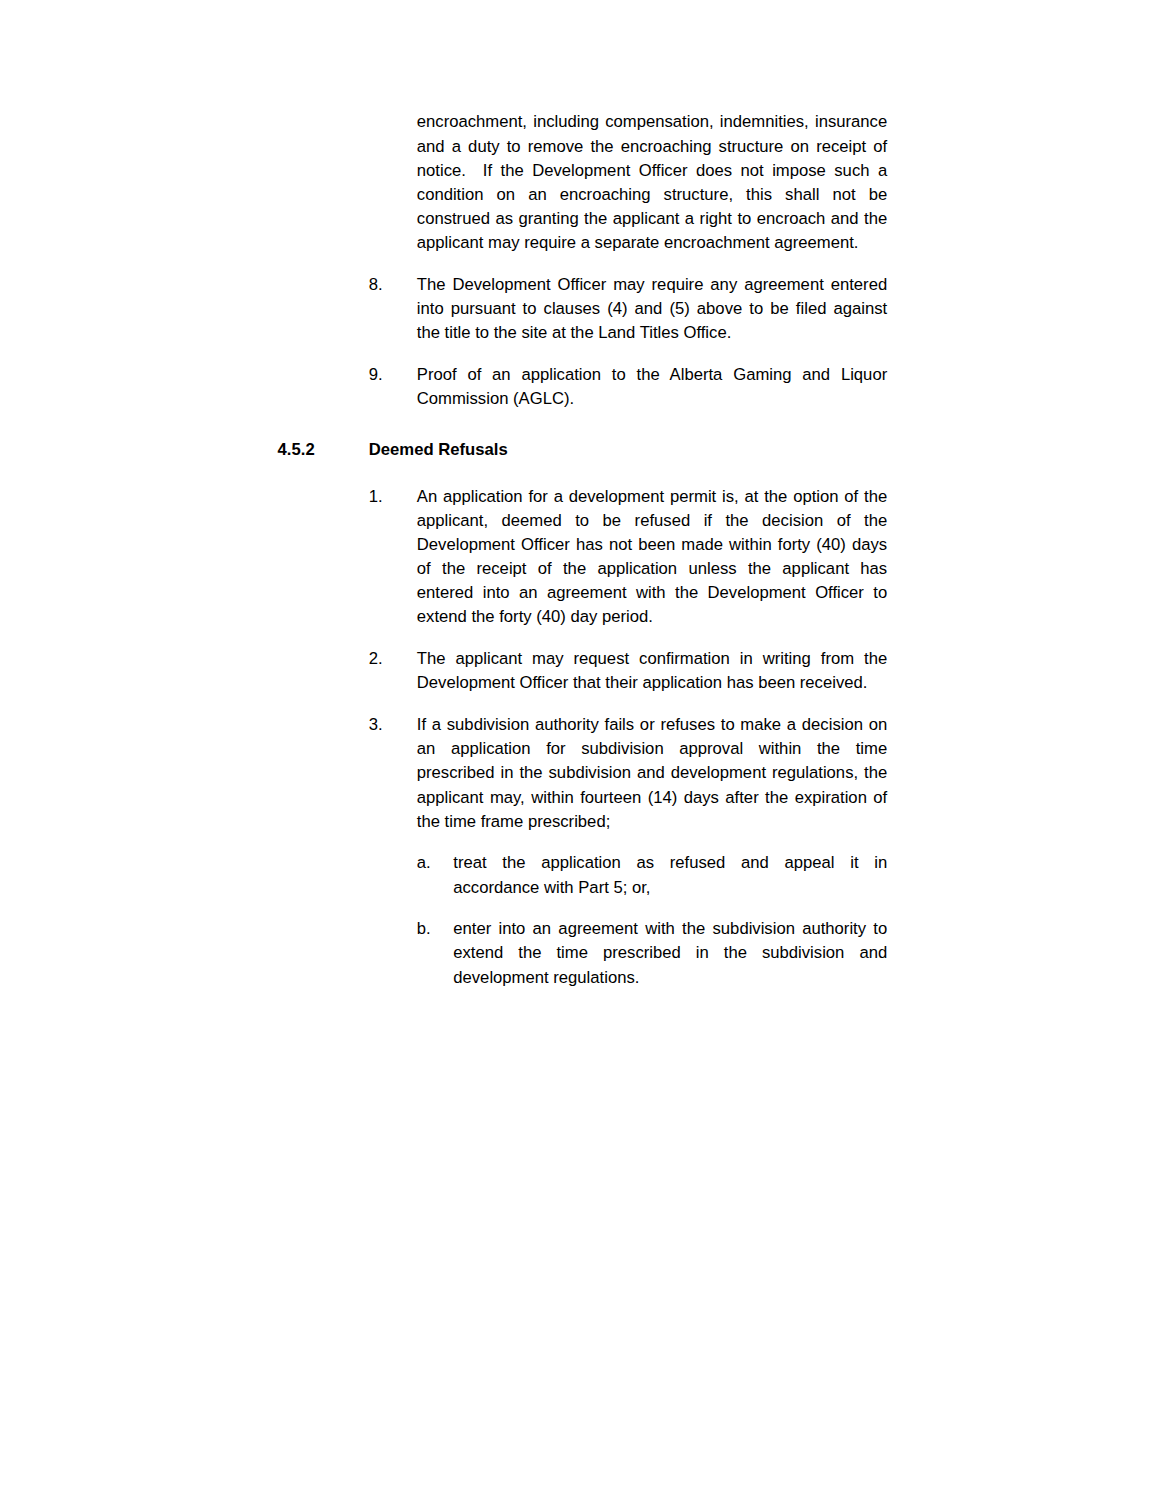encroachment, including compensation, indemnities, insurance and a duty to remove the encroaching structure on receipt of notice. If the Development Officer does not impose such a condition on an encroaching structure, this shall not be construed as granting the applicant a right to encroach and the applicant may require a separate encroachment agreement.
8.
The Development Officer may require any agreement entered into pursuant to clauses (4) and (5) above to be filed against the title to the site at the Land Titles Office.
9.
Proof of an application to the Alberta Gaming and Liquor Commission (AGLC).
4.5.2
Deemed Refusals
1.
An application for a development permit is, at the option of the applicant, deemed to be refused if the decision of the Development Officer has not been made within forty (40) days of the receipt of the application unless the applicant has entered into an agreement with the Development Officer to extend the forty (40) day period.
2.
The applicant may request confirmation in writing from the Development Officer that their application has been received.
3.
If a subdivision authority fails or refuses to make a decision on an application for subdivision approval within the time prescribed in the subdivision and development regulations, the applicant may, within fourteen (14) days after the expiration of the time frame prescribed;
a.
treat the application as refused and appeal it in accordance with Part 5; or,
b.
enter into an agreement with the subdivision authority to extend the time prescribed in the subdivision and development regulations.